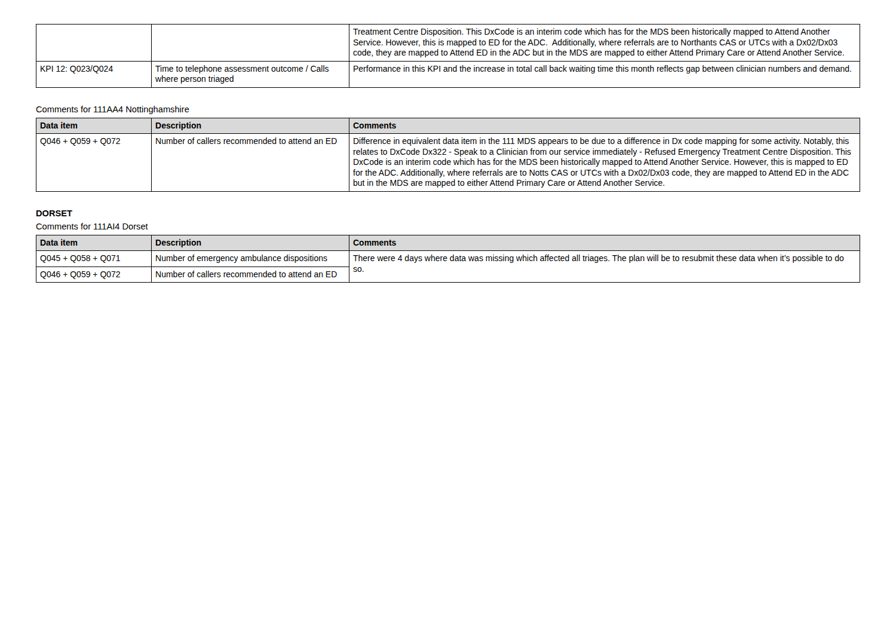| | | Treatment Centre Disposition. This DxCode is an interim code which has for the MDS been historically mapped to Attend Another Service. However, this is mapped to ED for the ADC. Additionally, where referrals are to Northants CAS or UTCs with a Dx02/Dx03 code, they are mapped to Attend ED in the ADC but in the MDS are mapped to either Attend Primary Care or Attend Another Service. |
| KPI 12: Q023/Q024 | Time to telephone assessment outcome / Calls where person triaged | Performance in this KPI and the increase in total call back waiting time this month reflects gap between clinician numbers and demand. |
Comments for 111AA4 Nottinghamshire
| Data item | Description | Comments |
| --- | --- | --- |
| Q046 + Q059 + Q072 | Number of callers recommended to attend an ED | Difference in equivalent data item in the 111 MDS appears to be due to a difference in Dx code mapping for some activity. Notably, this relates to DxCode Dx322 - Speak to a Clinician from our service immediately - Refused Emergency Treatment Centre Disposition. This DxCode is an interim code which has for the MDS been historically mapped to Attend Another Service. However, this is mapped to ED for the ADC. Additionally, where referrals are to Notts CAS or UTCs with a Dx02/Dx03 code, they are mapped to Attend ED in the ADC but in the MDS are mapped to either Attend Primary Care or Attend Another Service. |
DORSET
Comments for 111AI4 Dorset
| Data item | Description | Comments |
| --- | --- | --- |
| Q045 + Q058 + Q071 | Number of emergency ambulance dispositions | There were 4 days where data was missing which affected all triages. The plan will be to resubmit these data when it’s possible to do so. |
| Q046 + Q059 + Q072 | Number of callers recommended to attend an ED |